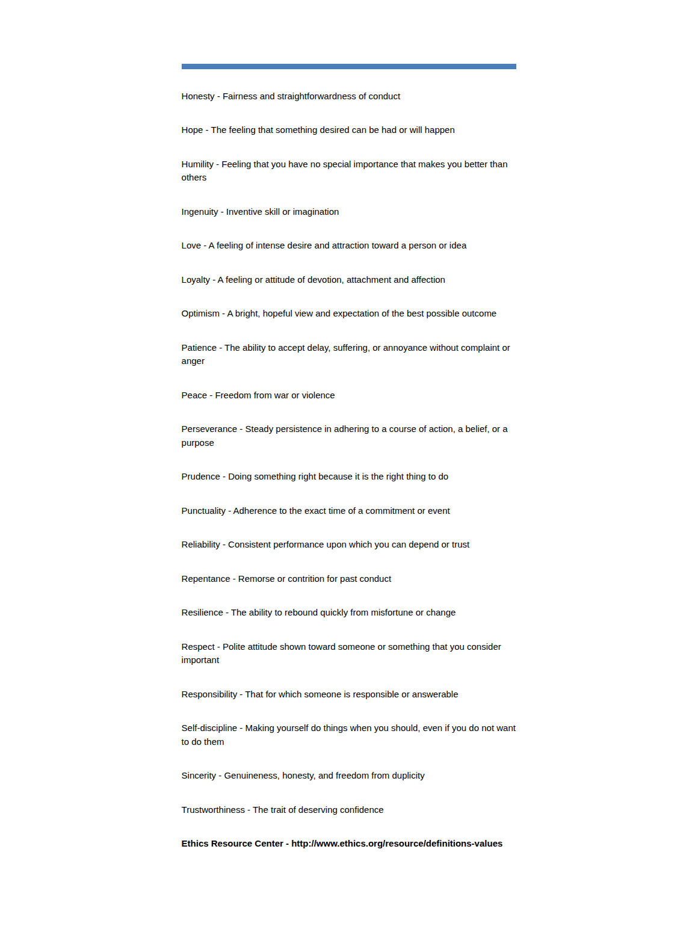Honesty - Fairness and straightforwardness of conduct
Hope - The feeling that something desired can be had or will happen
Humility - Feeling that you have no special importance that makes you better than others
Ingenuity - Inventive skill or imagination
Love - A feeling of intense desire and attraction toward a person or idea
Loyalty - A feeling or attitude of devotion, attachment and affection
Optimism - A bright, hopeful view and expectation of the best possible outcome
Patience - The ability to accept delay, suffering, or annoyance without complaint or anger
Peace - Freedom from war or violence
Perseverance - Steady persistence in adhering to a course of action, a belief, or a purpose
Prudence - Doing something right because it is the right thing to do
Punctuality - Adherence to the exact time of a commitment or event
Reliability - Consistent performance upon which you can depend or trust
Repentance - Remorse or contrition for past conduct
Resilience - The ability to rebound quickly from misfortune or change
Respect - Polite attitude shown toward someone or something that you consider important
Responsibility - That for which someone is responsible or answerable
Self-discipline - Making yourself do things when you should, even if you do not want to do them
Sincerity - Genuineness, honesty, and freedom from duplicity
Trustworthiness - The trait of deserving confidence
Ethics Resource Center - http://www.ethics.org/resource/definitions-values